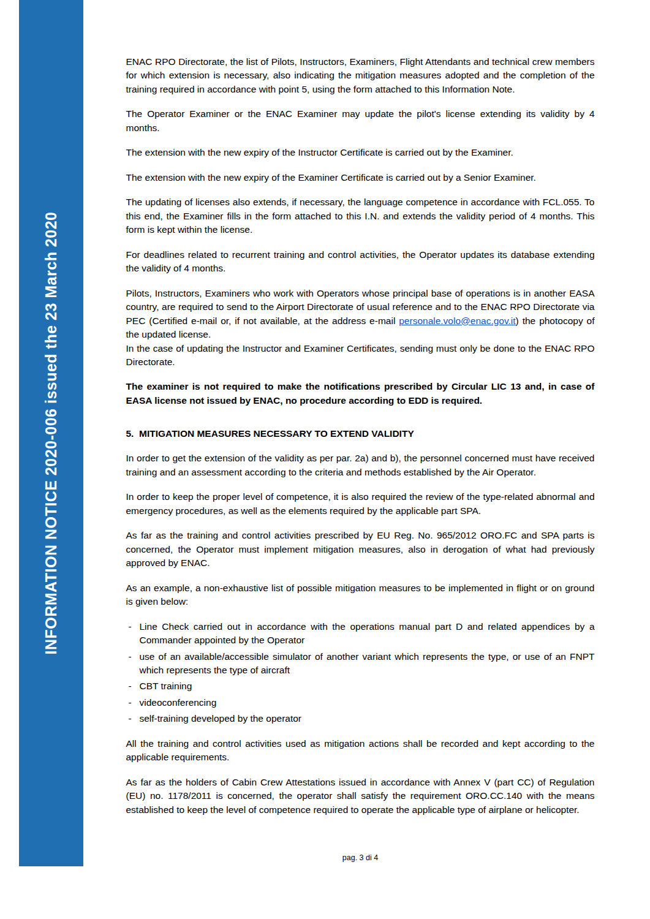INFORMATION NOTICE 2020-006 issued the 23 March 2020
ENAC RPO Directorate, the list of Pilots, Instructors, Examiners, Flight Attendants and technical crew members for which extension is necessary, also indicating the mitigation measures adopted and the completion of the training required in accordance with point 5, using the form attached to this Information Note.
The Operator Examiner or the ENAC Examiner may update the pilot's license extending its validity by 4 months.
The extension with the new expiry of the Instructor Certificate is carried out by the Examiner.
The extension with the new expiry of the Examiner Certificate is carried out by a Senior Examiner.
The updating of licenses also extends, if necessary, the language competence in accordance with FCL.055. To this end, the Examiner fills in the form attached to this I.N. and extends the validity period of 4 months. This form is kept within the license.
For deadlines related to recurrent training and control activities, the Operator updates its database extending the validity of 4 months.
Pilots, Instructors, Examiners who work with Operators whose principal base of operations is in another EASA country, are required to send to the Airport Directorate of usual reference and to the ENAC RPO Directorate via PEC (Certified e-mail or, if not available, at the address e-mail personale.volo@enac.gov.it) the photocopy of the updated license.
In the case of updating the Instructor and Examiner Certificates, sending must only be done to the ENAC RPO Directorate.
The examiner is not required to make the notifications prescribed by Circular LIC 13 and, in case of EASA license not issued by ENAC, no procedure according to EDD is required.
5. MITIGATION MEASURES NECESSARY TO EXTEND VALIDITY
In order to get the extension of the validity as per par. 2a) and b), the personnel concerned must have received training and an assessment according to the criteria and methods established by the Air Operator.
In order to keep the proper level of competence, it is also required the review of the type-related abnormal and emergency procedures, as well as the elements required by the applicable part SPA.
As far as the training and control activities prescribed by EU Reg. No. 965/2012 ORO.FC and SPA parts is concerned, the Operator must implement mitigation measures, also in derogation of what had previously approved by ENAC.
As an example, a non-exhaustive list of possible mitigation measures to be implemented in flight or on ground is given below:
Line Check carried out in accordance with the operations manual part D and related appendices by a Commander appointed by the Operator
use of an available/accessible simulator of another variant which represents the type, or use of an FNPT which represents the type of aircraft
CBT training
videoconferencing
self-training developed by the operator
All the training and control activities used as mitigation actions shall be recorded and kept according to the applicable requirements.
As far as the holders of Cabin Crew Attestations issued in accordance with Annex V (part CC) of Regulation (EU) no. 1178/2011 is concerned, the operator shall satisfy the requirement ORO.CC.140 with the means established to keep the level of competence required to operate the applicable type of airplane or helicopter.
pag. 3 di 4